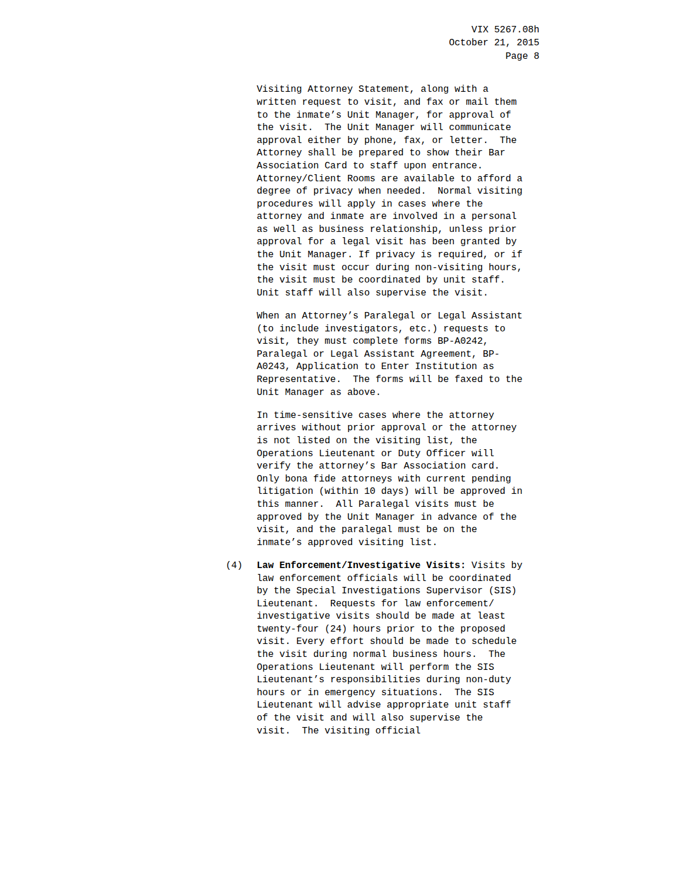VIX 5267.08h
October 21, 2015
Page 8
Visiting Attorney Statement, along with a written request to visit, and fax or mail them to the inmate’s Unit Manager, for approval of the visit. The Unit Manager will communicate approval either by phone, fax, or letter. The Attorney shall be prepared to show their Bar Association Card to staff upon entrance. Attorney/Client Rooms are available to afford a degree of privacy when needed. Normal visiting procedures will apply in cases where the attorney and inmate are involved in a personal as well as business relationship, unless prior approval for a legal visit has been granted by the Unit Manager. If privacy is required, or if the visit must occur during non-visiting hours, the visit must be coordinated by unit staff. Unit staff will also supervise the visit.
When an Attorney’s Paralegal or Legal Assistant (to include investigators, etc.) requests to visit, they must complete forms BP-A0242, Paralegal or Legal Assistant Agreement, BP-A0243, Application to Enter Institution as Representative. The forms will be faxed to the Unit Manager as above.
In time-sensitive cases where the attorney arrives without prior approval or the attorney is not listed on the visiting list, the Operations Lieutenant or Duty Officer will verify the attorney’s Bar Association card. Only bona fide attorneys with current pending litigation (within 10 days) will be approved in this manner. All Paralegal visits must be approved by the Unit Manager in advance of the visit, and the paralegal must be on the inmate’s approved visiting list.
(4)
Law Enforcement/Investigative Visits: Visits by law enforcement officials will be coordinated by the Special Investigations Supervisor (SIS) Lieutenant. Requests for law enforcement/ investigative visits should be made at least twenty-four (24) hours prior to the proposed visit. Every effort should be made to schedule the visit during normal business hours. The Operations Lieutenant will perform the SIS Lieutenant’s responsibilities during non-duty hours or in emergency situations. The SIS Lieutenant will advise appropriate unit staff of the visit and will also supervise the visit. The visiting official